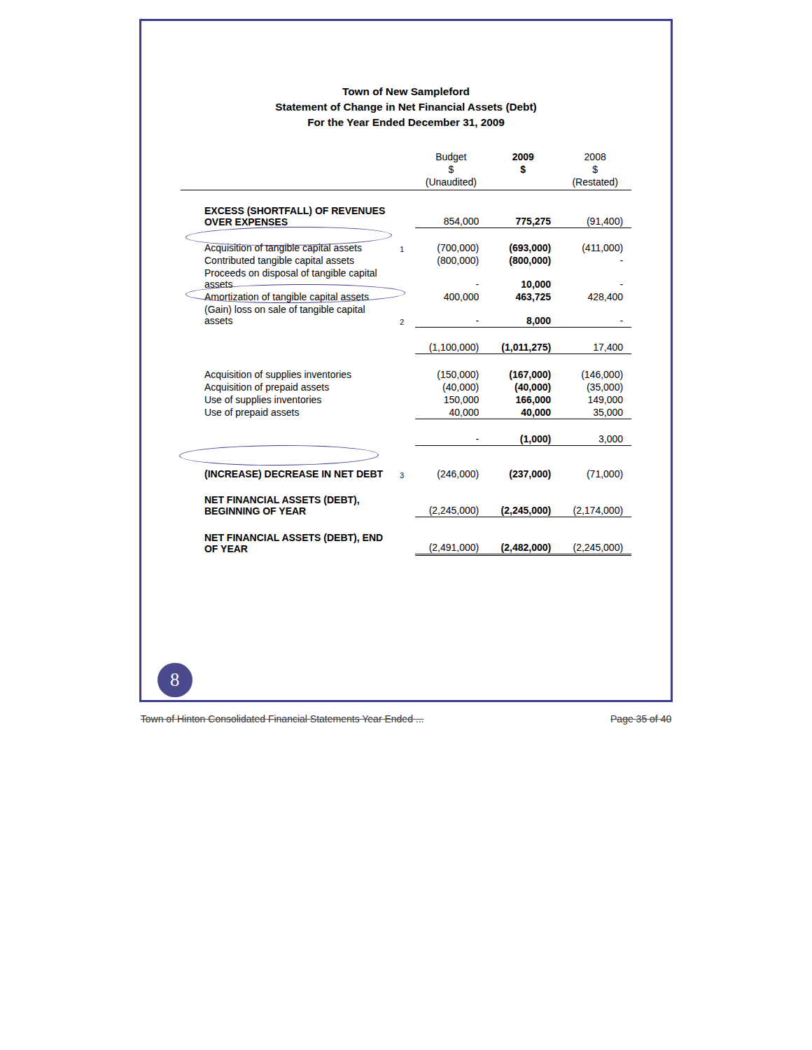Town of New Sampleford
Statement of Change in Net Financial Assets (Debt)
For the Year Ended December 31, 2009
| | | Budget | 2009 | 2008 |
| --- | --- | --- | --- | --- |
| | | $ | $ | $ |
| | | (Unaudited) | | (Restated) |
| Excess (Shortfall) of Revenues Over Expenses | | 854,000 | 775,275 | (91,400) |
| Acquisition of tangible capital assets | 1 | (700,000) | (693,000) | (411,000) |
| Contributed tangible capital assets | | (800,000) | (800,000) | - |
| Proceeds on disposal of tangible capital assets | | - | 10,000 | - |
| Amortization of tangible capital assets | | 400,000 | 463,725 | 428,400 |
| (Gain) loss on sale of tangible capital assets | 2 | - | 8,000 | - |
| | | (1,100,000) | (1,011,275) | 17,400 |
| Acquisition of supplies inventories | | (150,000) | (167,000) | (146,000) |
| Acquisition of prepaid assets | | (40,000) | (40,000) | (35,000) |
| Use of supplies inventories | | 150,000 | 166,000 | 149,000 |
| Use of prepaid assets | | 40,000 | 40,000 | 35,000 |
| | | - | (1,000) | 3,000 |
| (Increase) Decrease in Net Debt | 3 | (246,000) | (237,000) | (71,000) |
| Net Financial Assets (Debt), Beginning of Year | | (2,245,000) | (2,245,000) | (2,174,000) |
| Net Financial Assets (Debt), End of Year | | (2,491,000) | (2,482,000) | (2,245,000) |
8
Town of Hinton Consolidated Financial Statements Year Ended ... Page 35 of 40